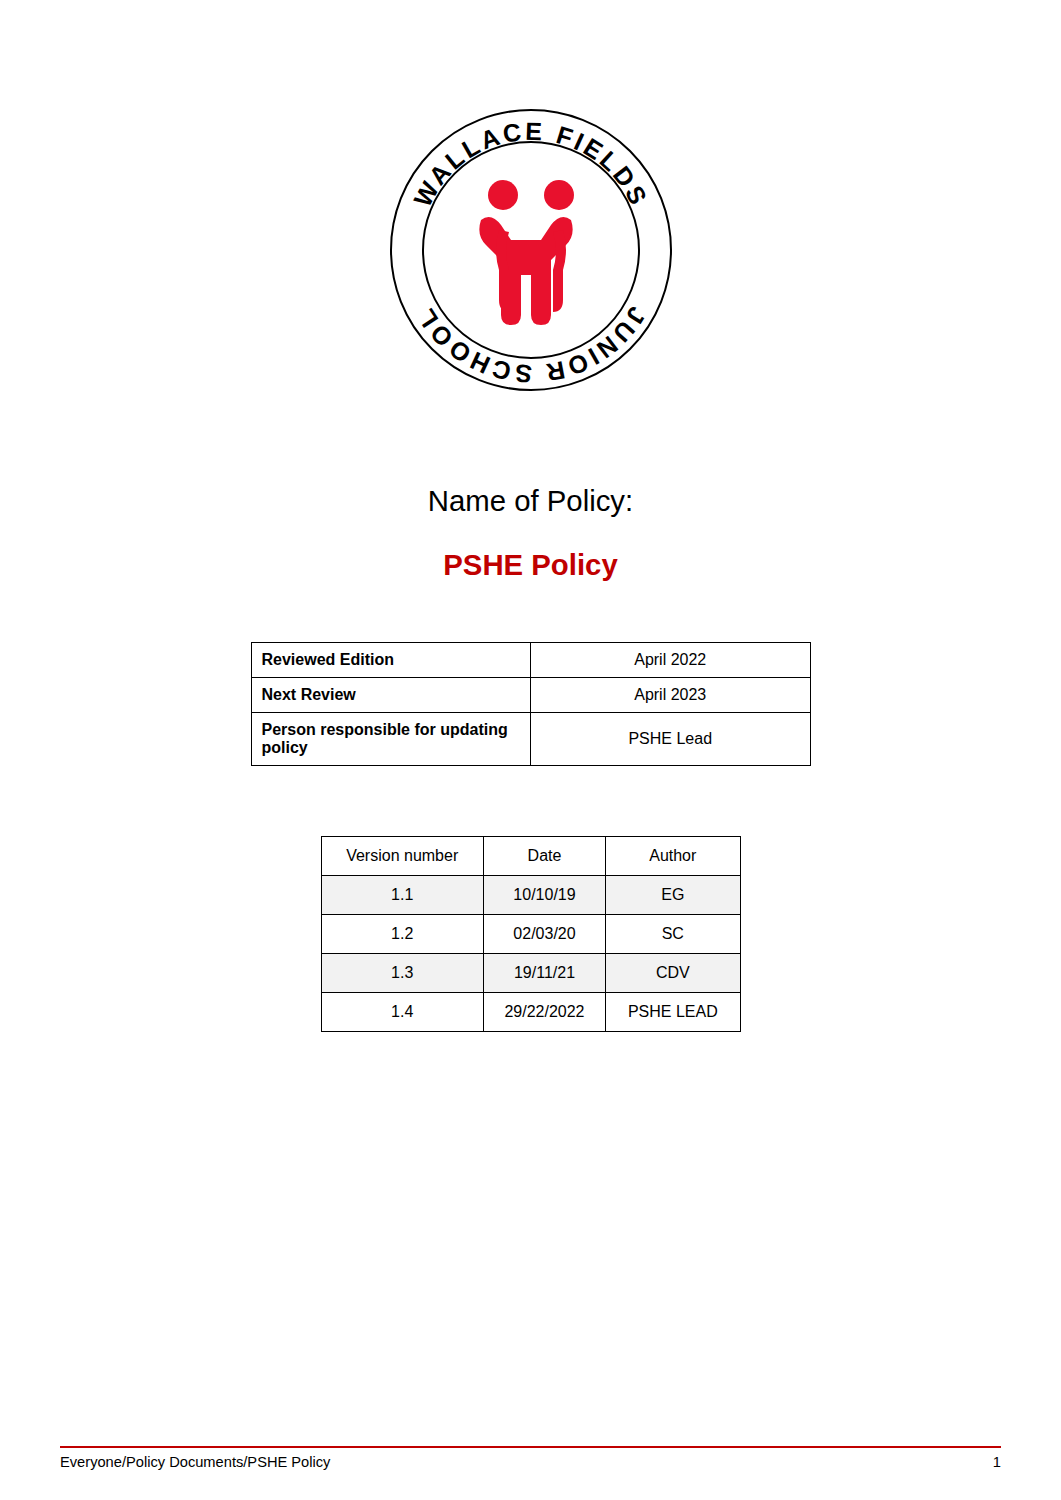WALLACE FIELDS JUNIOR SCHOOL
Name of Policy:
PSHE Policy
| Reviewed Edition | April 2022 |
| Next Review | April 2023 |
| Person responsible for updating policy | PSHE Lead |
| Version number | Date | Author |
| 1.1 | 10/10/19 | EG |
| 1.2 | 02/03/20 | SC |
| 1.3 | 19/11/21 | CDV |
| 1.4 | 29/22/2022 | PSHE LEAD |
Everyone/Policy Documents/PSHE Policy 1